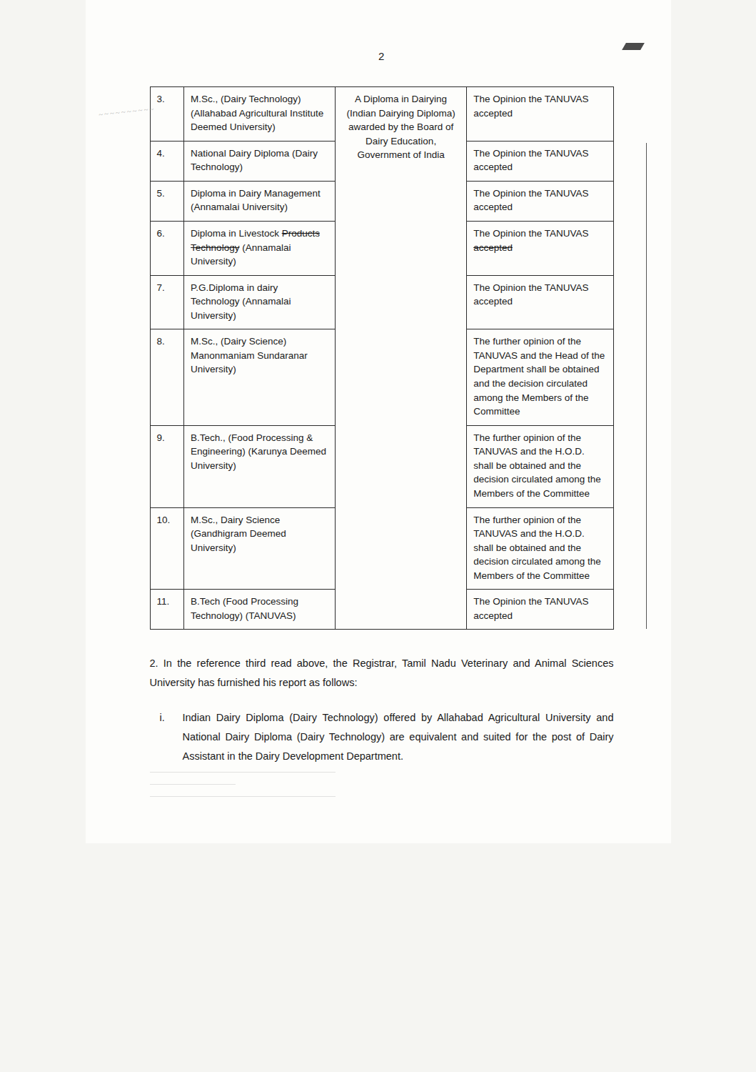~~~~~~~~~~
2
| 3. | M.Sc., (Dairy Technology) (Allahabad Agricultural Institute Deemed University) | A Diploma in Dairying (Indian Dairying Diploma) awarded by the Board of Dairy Education, Government of India | The Opinion the TANUVAS accepted |
| 4. | National Dairy Diploma (Dairy Technology) | The Opinion the TANUVAS accepted |
| 5. | Diploma in Dairy Management (Annamalai University) | The Opinion the TANUVAS accepted |
| 6. | Diploma in Livestock Products Technology (Annamalai University) | The Opinion the TANUVAS accepted |
| 7. | P.G.Diploma in dairy Technology (Annamalai University) | The Opinion the TANUVAS accepted |
| 8. | M.Sc., (Dairy Science) Manonmaniam Sundaranar University) | The further opinion of the TANUVAS and the Head of the Department shall be obtained and the decision circulated among the Members of the Committee |
| 9. | B.Tech., (Food Processing & Engineering) (Karunya Deemed University) | The further opinion of the TANUVAS and the H.O.D. shall be obtained and the decision circulated among the Members of the Committee |
| 10. | M.Sc., Dairy Science (Gandhigram Deemed University) | The further opinion of the TANUVAS and the H.O.D. shall be obtained and the decision circulated among the Members of the Committee |
| 11. | B.Tech (Food Processing Technology) (TANUVAS) | The Opinion the TANUVAS accepted |
2. In the reference third read above, the Registrar, Tamil Nadu Veterinary and Animal Sciences University has furnished his report as follows:
Indian Dairy Diploma (Dairy Technology) offered by Allahabad Agricultural University and National Dairy Diploma (Dairy Technology) are equivalent and suited for the post of Dairy Assistant in the Dairy Development Department.